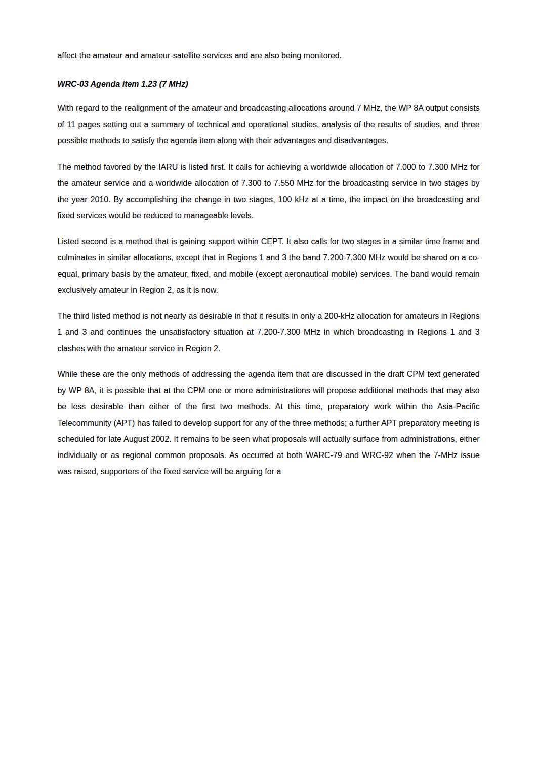affect the amateur and amateur-satellite services and are also being monitored.
WRC-03 Agenda item 1.23 (7 MHz)
With regard to the realignment of the amateur and broadcasting allocations around 7 MHz, the WP 8A output consists of 11 pages setting out a summary of technical and operational studies, analysis of the results of studies, and three possible methods to satisfy the agenda item along with their advantages and disadvantages.
The method favored by the IARU is listed first. It calls for achieving a worldwide allocation of 7.000 to 7.300 MHz for the amateur service and a worldwide allocation of 7.300 to 7.550 MHz for the broadcasting service in two stages by the year 2010. By accomplishing the change in two stages, 100 kHz at a time, the impact on the broadcasting and fixed services would be reduced to manageable levels.
Listed second is a method that is gaining support within CEPT. It also calls for two stages in a similar time frame and culminates in similar allocations, except that in Regions 1 and 3 the band 7.200-7.300 MHz would be shared on a co-equal, primary basis by the amateur, fixed, and mobile (except aeronautical mobile) services. The band would remain exclusively amateur in Region 2, as it is now.
The third listed method is not nearly as desirable in that it results in only a 200-kHz allocation for amateurs in Regions 1 and 3 and continues the unsatisfactory situation at 7.200-7.300 MHz in which broadcasting in Regions 1 and 3 clashes with the amateur service in Region 2.
While these are the only methods of addressing the agenda item that are discussed in the draft CPM text generated by WP 8A, it is possible that at the CPM one or more administrations will propose additional methods that may also be less desirable than either of the first two methods. At this time, preparatory work within the Asia-Pacific Telecommunity (APT) has failed to develop support for any of the three methods; a further APT preparatory meeting is scheduled for late August 2002. It remains to be seen what proposals will actually surface from administrations, either individually or as regional common proposals. As occurred at both WARC-79 and WRC-92 when the 7-MHz issue was raised, supporters of the fixed service will be arguing for a